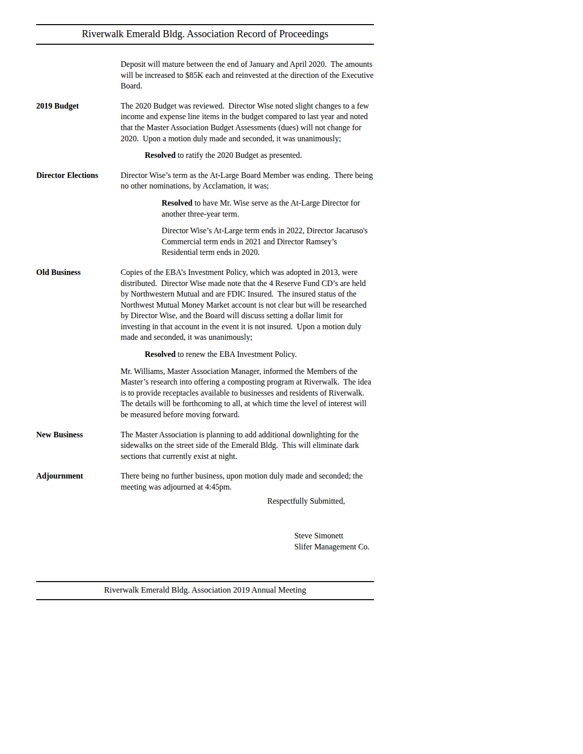Riverwalk Emerald Bldg. Association Record of Proceedings
| | Deposit will mature between the end of January and April 2020. The amounts will be increased to $85K each and reinvested at the direction of the Executive Board. |
| 2019 Budget | The 2020 Budget was reviewed. Director Wise noted slight changes to a few income and expense line items in the budget compared to last year and noted that the Master Association Budget Assessments (dues) will not change for 2020. Upon a motion duly made and seconded, it was unanimously; Resolved to ratify the 2020 Budget as presented. |
| Director Elections | Director Wise’s term as the At-Large Board Member was ending. There being no other nominations, by Acclamation, it was; Resolved to have Mr. Wise serve as the At-Large Director for another three-year term. Director Wise’s At-Large term ends in 2022, Director Jacaruso's Commercial term ends in 2021 and Director Ramsey’s Residential term ends in 2020. |
| Old Business | Copies of the EBA’s Investment Policy, which was adopted in 2013, were distributed. Director Wise made note that the 4 Reserve Fund CD’s are held by Northwestern Mutual and are FDIC Insured. The insured status of the Northwest Mutual Money Market account is not clear but will be researched by Director Wise, and the Board will discuss setting a dollar limit for investing in that account in the event it is not insured. Upon a motion duly made and seconded, it was unanimously; Resolved to renew the EBA Investment Policy. Mr. Williams, Master Association Manager, informed the Members of the Master’s research into offering a composting program at Riverwalk. The idea is to provide receptacles available to businesses and residents of Riverwalk. The details will be forthcoming to all, at which time the level of interest will be measured before moving forward. |
| New Business | The Master Association is planning to add additional downlighting for the sidewalks on the street side of the Emerald Bldg. This will eliminate dark sections that currently exist at night. |
| Adjournment | There being no further business, upon motion duly made and seconded; the meeting was adjourned at 4:45pm. Respectfully Submitted, Steve Simonett Slifer Management Co. |
Riverwalk Emerald Bldg. Association 2019 Annual Meeting